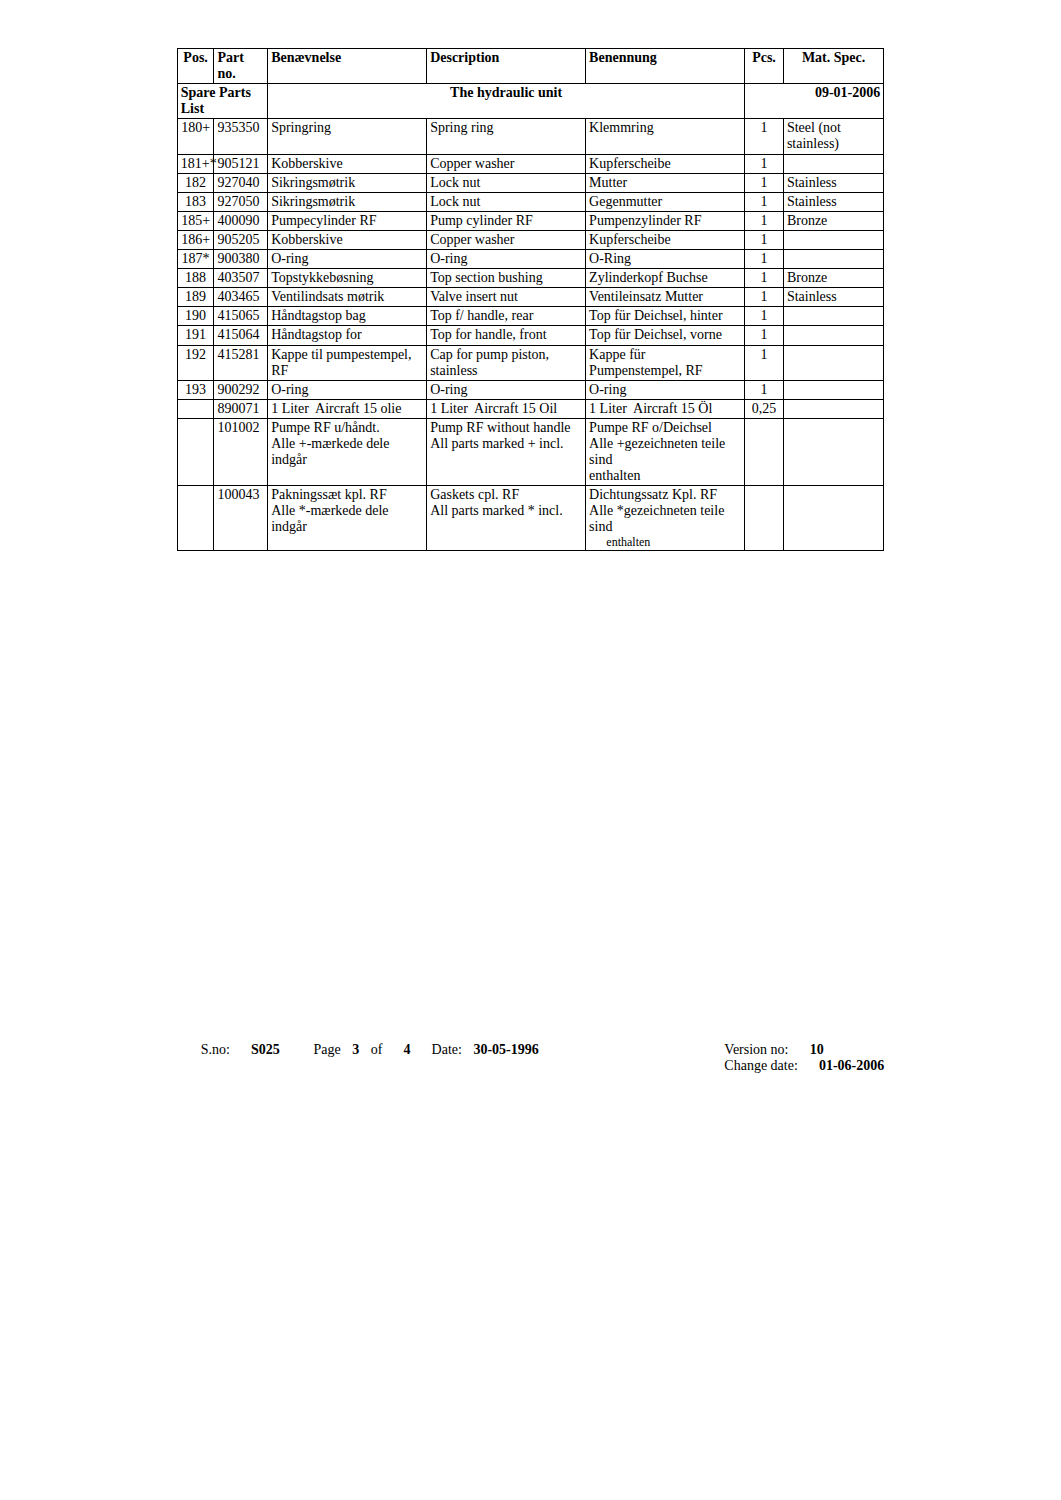| Spare Parts List | The hydraulic unit | 09-01-2006 |
| Pos. | Part no. | Benævnelse | Description | Benennung | Pcs. | Mat. Spec. |
| 180+ | 935350 | Springring | Spring ring | Klemmring | 1 | Steel (not stainless) |
| 181+* | 905121 | Kobberskive | Copper washer | Kupferscheibe | 1 | |
| 182 | 927040 | Sikringsmøtrik | Lock nut | Mutter | 1 | Stainless |
| 183 | 927050 | Sikringsmøtrik | Lock nut | Gegenmutter | 1 | Stainless |
| 185+ | 400090 | Pumpecylinder RF | Pump cylinder RF | Pumpenzylinder RF | 1 | Bronze |
| 186+ | 905205 | Kobberskive | Copper washer | Kupferscheibe | 1 | |
| 187* | 900380 | O-ring | O-ring | O-Ring | 1 | |
| 188 | 403507 | Topstykkebøsning | Top section bushing | Zylinderkopf Buchse | 1 | Bronze |
| 189 | 403465 | Ventilindsats møtrik | Valve insert nut | Ventileinsatz Mutter | 1 | Stainless |
| 190 | 415065 | Håndtagstop bag | Top f/ handle, rear | Top für Deichsel, hinter | 1 | |
| 191 | 415064 | Håndtagstop for | Top for handle, front | Top für Deichsel, vorne | 1 | |
| 192 | 415281 | Kappe til pumpestempel, RF | Cap for pump piston, stainless | Kappe für Pumpenstempel, RF | 1 | |
| 193 | 900292 | O-ring | O-ring | O-ring | 1 | |
| | 890071 | 1 Liter Aircraft 15 olie | 1 Liter Aircraft 15 Oil | 1 Liter Aircraft 15 Öl | 0,25 | |
| | 101002 | Pumpe RF u/håndt. Alle +-mærkede dele indgår | Pump RF without handle All parts marked + incl. | Pumpe RF o/Deichsel Alle +gezeichneten teile sind enthalten | | |
| | 100043 | Pakningssæt kpl. RF Alle *-mærkede dele indgår | Gaskets cpl. RF All parts marked * incl. | Dichtungssatz Kpl. RF Alle *gezeichneten teile sind enthalten | | |
S.no: S025 Page 3 of 4 Date: 30-05-1996
Version no: 10
Change date: 01-06-2006